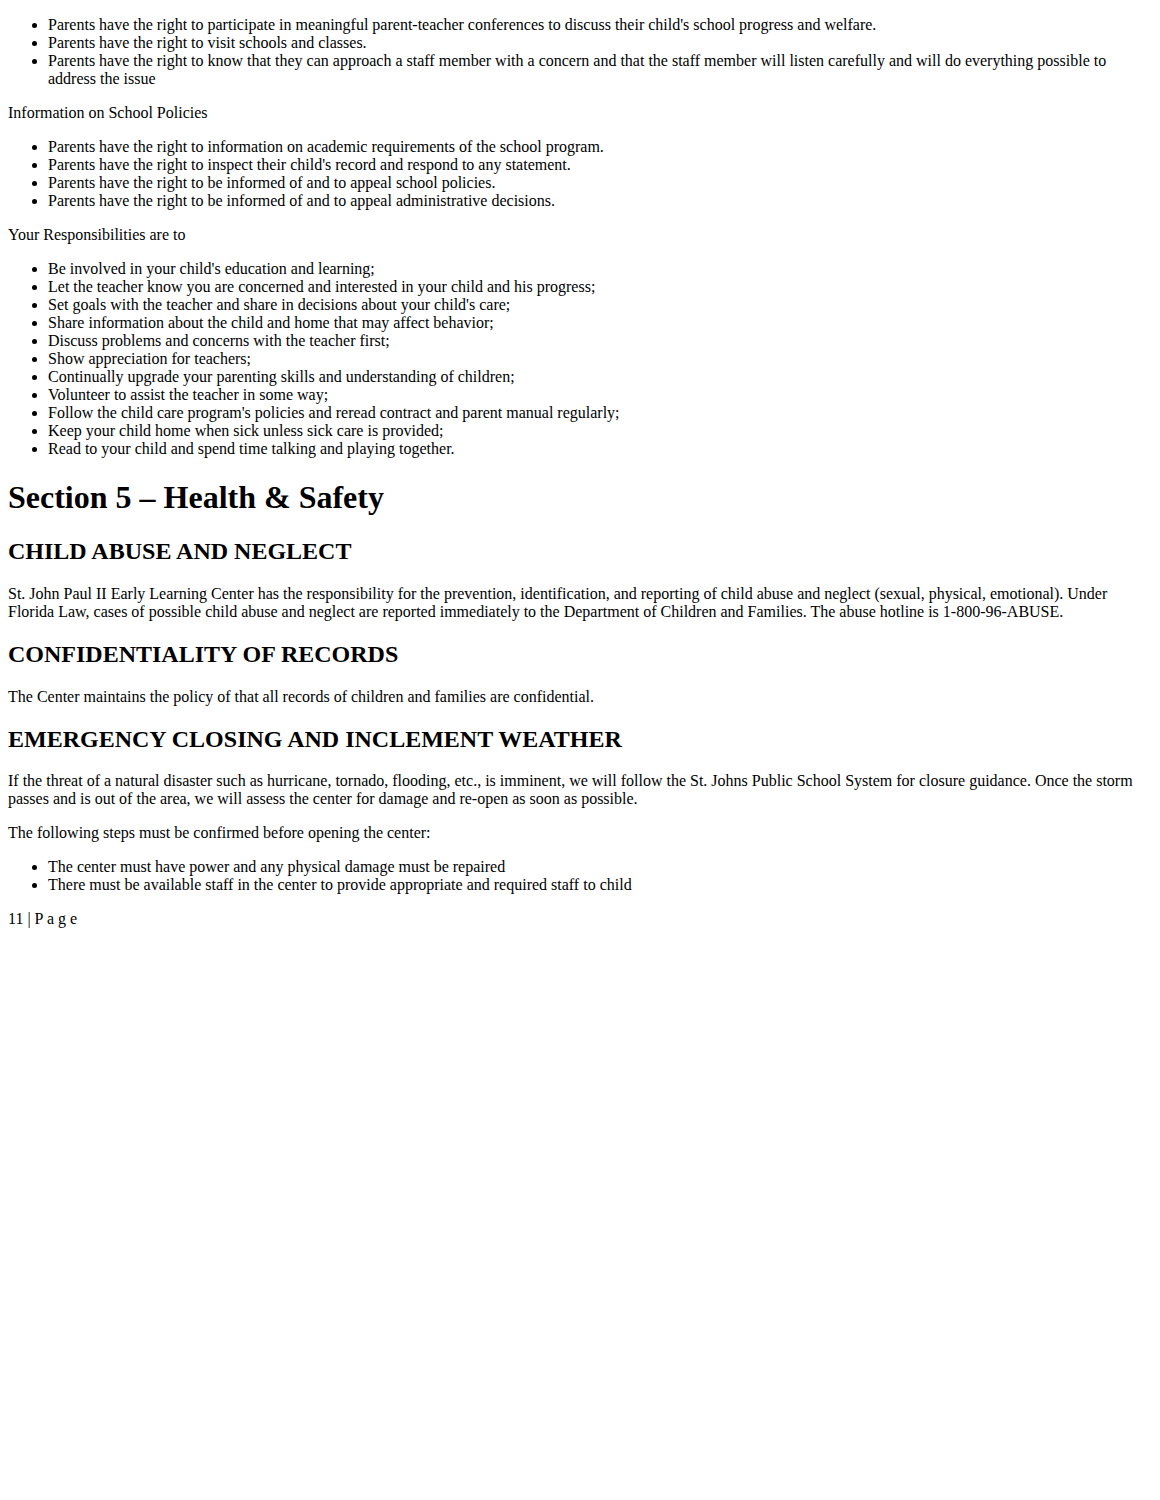Parents have the right to participate in meaningful parent-teacher conferences to discuss their child's school progress and welfare.
Parents have the right to visit schools and classes.
Parents have the right to know that they can approach a staff member with a concern and that the staff member will listen carefully and will do everything possible to address the issue
Information on School Policies
Parents have the right to information on academic requirements of the school program.
Parents have the right to inspect their child's record and respond to any statement.
Parents have the right to be informed of and to appeal school policies.
Parents have the right to be informed of and to appeal administrative decisions.
Your Responsibilities are to
Be involved in your child's education and learning;
Let the teacher know you are concerned and interested in your child and his progress;
Set goals with the teacher and share in decisions about your child's care;
Share information about the child and home that may affect behavior;
Discuss problems and concerns with the teacher first;
Show appreciation for teachers;
Continually upgrade your parenting skills and understanding of children;
Volunteer to assist the teacher in some way;
Follow the child care program's policies and reread contract and parent manual regularly;
Keep your child home when sick unless sick care is provided;
Read to your child and spend time talking and playing together.
Section 5 – Health & Safety
CHILD ABUSE AND NEGLECT
St. John Paul II Early Learning Center has the responsibility for the prevention, identification, and reporting of child abuse and neglect (sexual, physical, emotional). Under Florida Law, cases of possible child abuse and neglect are reported immediately to the Department of Children and Families. The abuse hotline is 1-800-96-ABUSE.
CONFIDENTIALITY OF RECORDS
The Center maintains the policy of that all records of children and families are confidential.
EMERGENCY CLOSING AND INCLEMENT WEATHER
If the threat of a natural disaster such as hurricane, tornado, flooding, etc., is imminent, we will follow the St. Johns Public School System for closure guidance. Once the storm passes and is out of the area, we will assess the center for damage and re-open as soon as possible.
The following steps must be confirmed before opening the center:
The center must have power and any physical damage must be repaired
There must be available staff in the center to provide appropriate and required staff to child
11 | P a g e